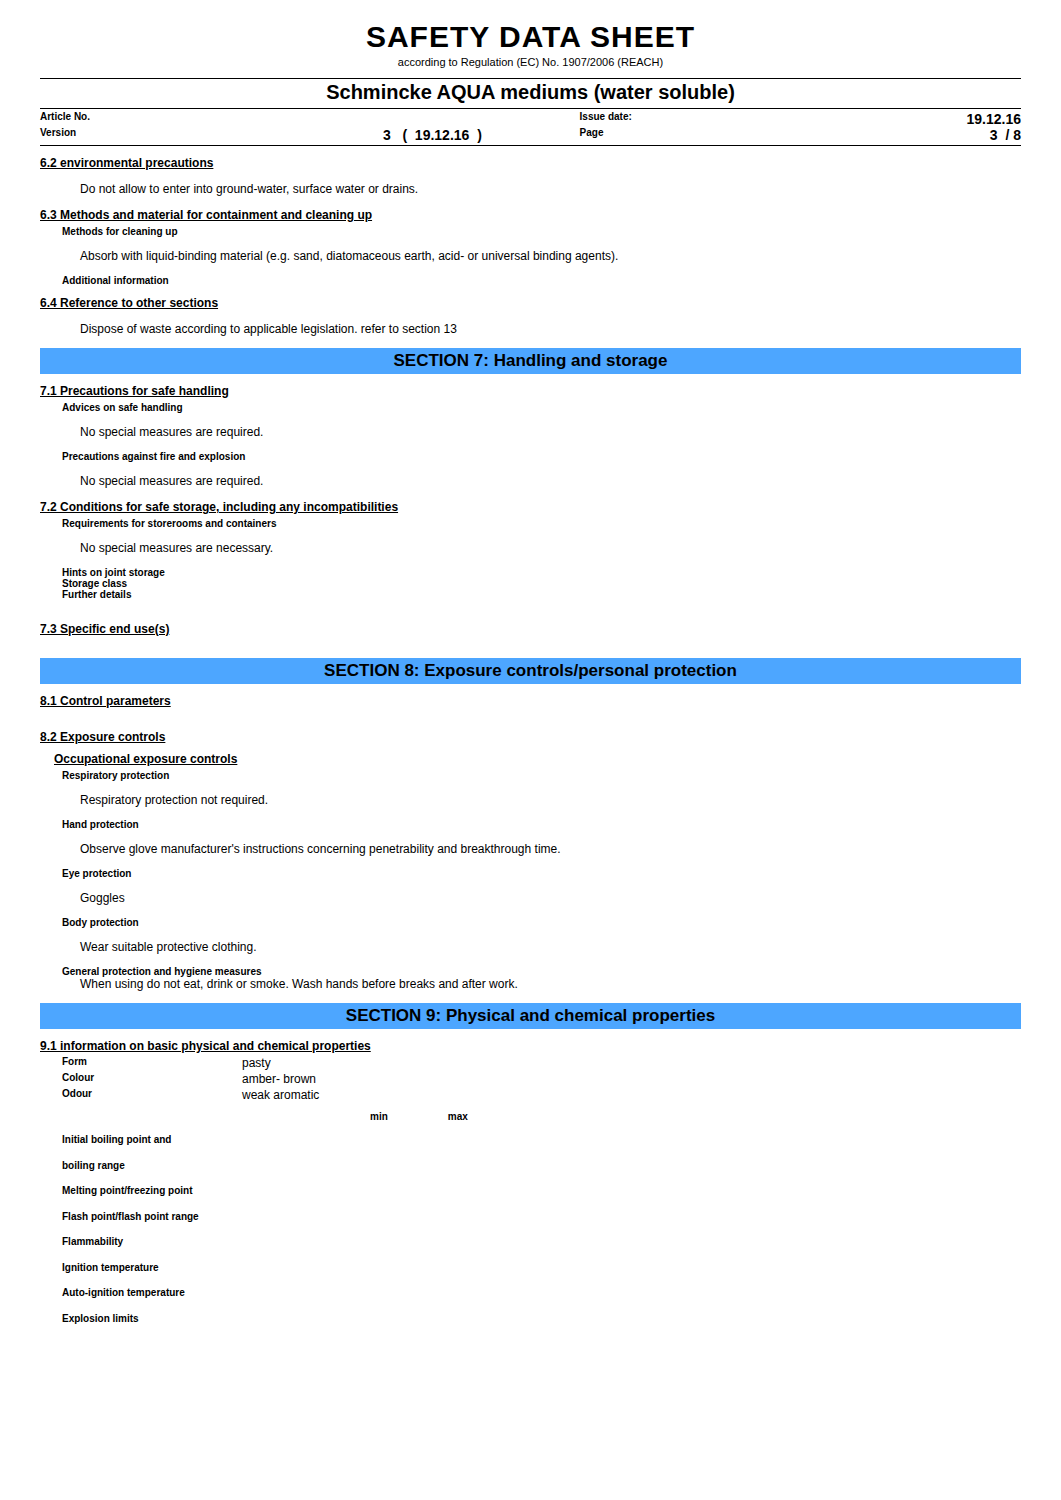SAFETY DATA SHEET
according to Regulation (EC) No. 1907/2006 (REACH)
Schmincke AQUA mediums (water soluble)
| Article No. | | Issue date: | 19.12.16 |
| Version | 3 ( 19.12.16 ) | Page | 3 / 8 |
6.2 environmental precautions
Do not allow to enter into ground-water, surface water or drains.
6.3 Methods and material for containment and cleaning up
Methods for cleaning up
Absorb with liquid-binding material (e.g. sand, diatomaceous earth, acid- or universal binding agents).
Additional information
6.4 Reference to other sections
Dispose of waste according to applicable legislation. refer to section 13
SECTION 7: Handling and storage
7.1 Precautions for safe handling
Advices on safe handling
No special measures are required.
Precautions against fire and explosion
No special measures are required.
7.2 Conditions for safe storage, including any incompatibilities
Requirements for storerooms and containers
No special measures are necessary.
Hints on joint storage
Storage class
Further details
7.3 Specific end use(s)
SECTION 8: Exposure controls/personal protection
8.1 Control parameters
8.2 Exposure controls
Occupational exposure controls
Respiratory protection
Respiratory protection not required.
Hand protection
Observe glove manufacturer's instructions concerning penetrability and breakthrough time.
Eye protection
Goggles
Body protection
Wear suitable protective clothing.
General protection and hygiene measures
When using do not eat, drink or smoke. Wash hands before breaks and after work.
SECTION 9: Physical and chemical properties
9.1 information on basic physical and chemical properties
| Form | pasty |
| Colour | amber- brown |
| Odour | weak aromatic |
minmax
Initial boiling point and
boiling range
Melting point/freezing point
Flash point/flash point range
Flammability
Ignition temperature
Auto-ignition temperature
Explosion limits